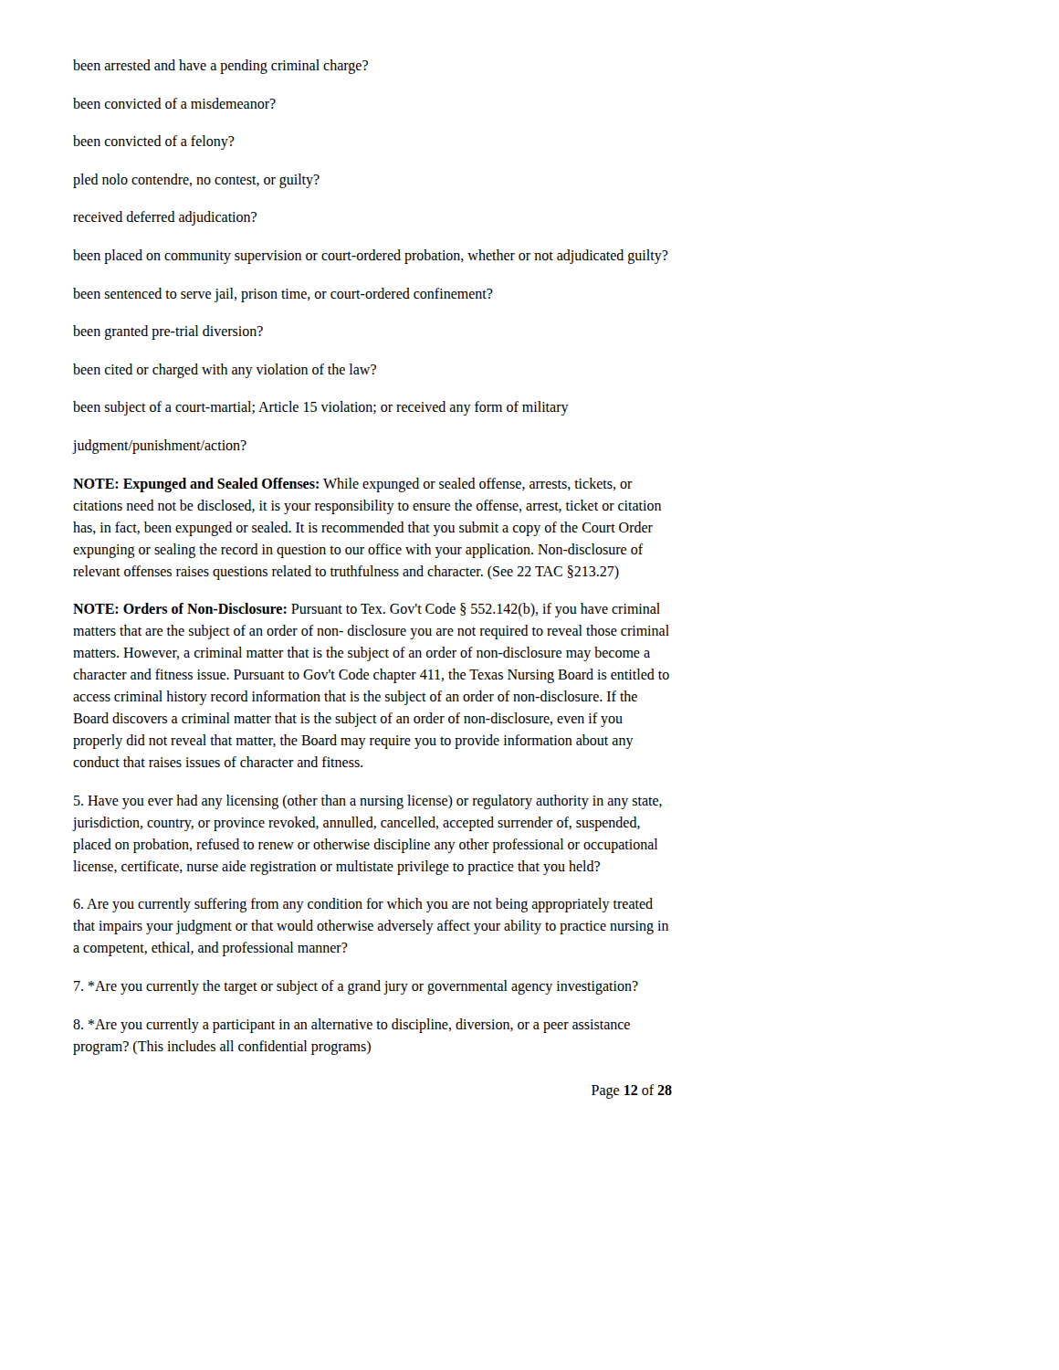been arrested and have a pending criminal charge?
been convicted of a misdemeanor?
been convicted of a felony?
pled nolo contendre, no contest, or guilty?
received deferred adjudication?
been placed on community supervision or court-ordered probation, whether or not adjudicated guilty?
been sentenced to serve jail, prison time, or court-ordered confinement?
been granted pre-trial diversion?
been cited or charged with any violation of the law?
been subject of a court-martial; Article 15 violation; or received any form of military
judgment/punishment/action?
NOTE: Expunged and Sealed Offenses: While expunged or sealed offense, arrests, tickets, or citations need not be disclosed, it is your responsibility to ensure the offense, arrest, ticket or citation has, in fact, been expunged or sealed. It is recommended that you submit a copy of the Court Order expunging or sealing the record in question to our office with your application. Non-disclosure of relevant offenses raises questions related to truthfulness and character. (See 22 TAC §213.27)
NOTE: Orders of Non-Disclosure: Pursuant to Tex. Gov't Code § 552.142(b), if you have criminal matters that are the subject of an order of non- disclosure you are not required to reveal those criminal matters. However, a criminal matter that is the subject of an order of non-disclosure may become a character and fitness issue. Pursuant to Gov't Code chapter 411, the Texas Nursing Board is entitled to access criminal history record information that is the subject of an order of non-disclosure. If the Board discovers a criminal matter that is the subject of an order of non-disclosure, even if you properly did not reveal that matter, the Board may require you to provide information about any conduct that raises issues of character and fitness.
5. Have you ever had any licensing (other than a nursing license) or regulatory authority in any state, jurisdiction, country, or province revoked, annulled, cancelled, accepted surrender of, suspended, placed on probation, refused to renew or otherwise discipline any other professional or occupational license, certificate, nurse aide registration or multistate privilege to practice that you held?
6. Are you currently suffering from any condition for which you are not being appropriately treated that impairs your judgment or that would otherwise adversely affect your ability to practice nursing in a competent, ethical, and professional manner?
7. *Are you currently the target or subject of a grand jury or governmental agency investigation?
8. *Are you currently a participant in an alternative to discipline, diversion, or a peer assistance program? (This includes all confidential programs)
Page 12 of 28